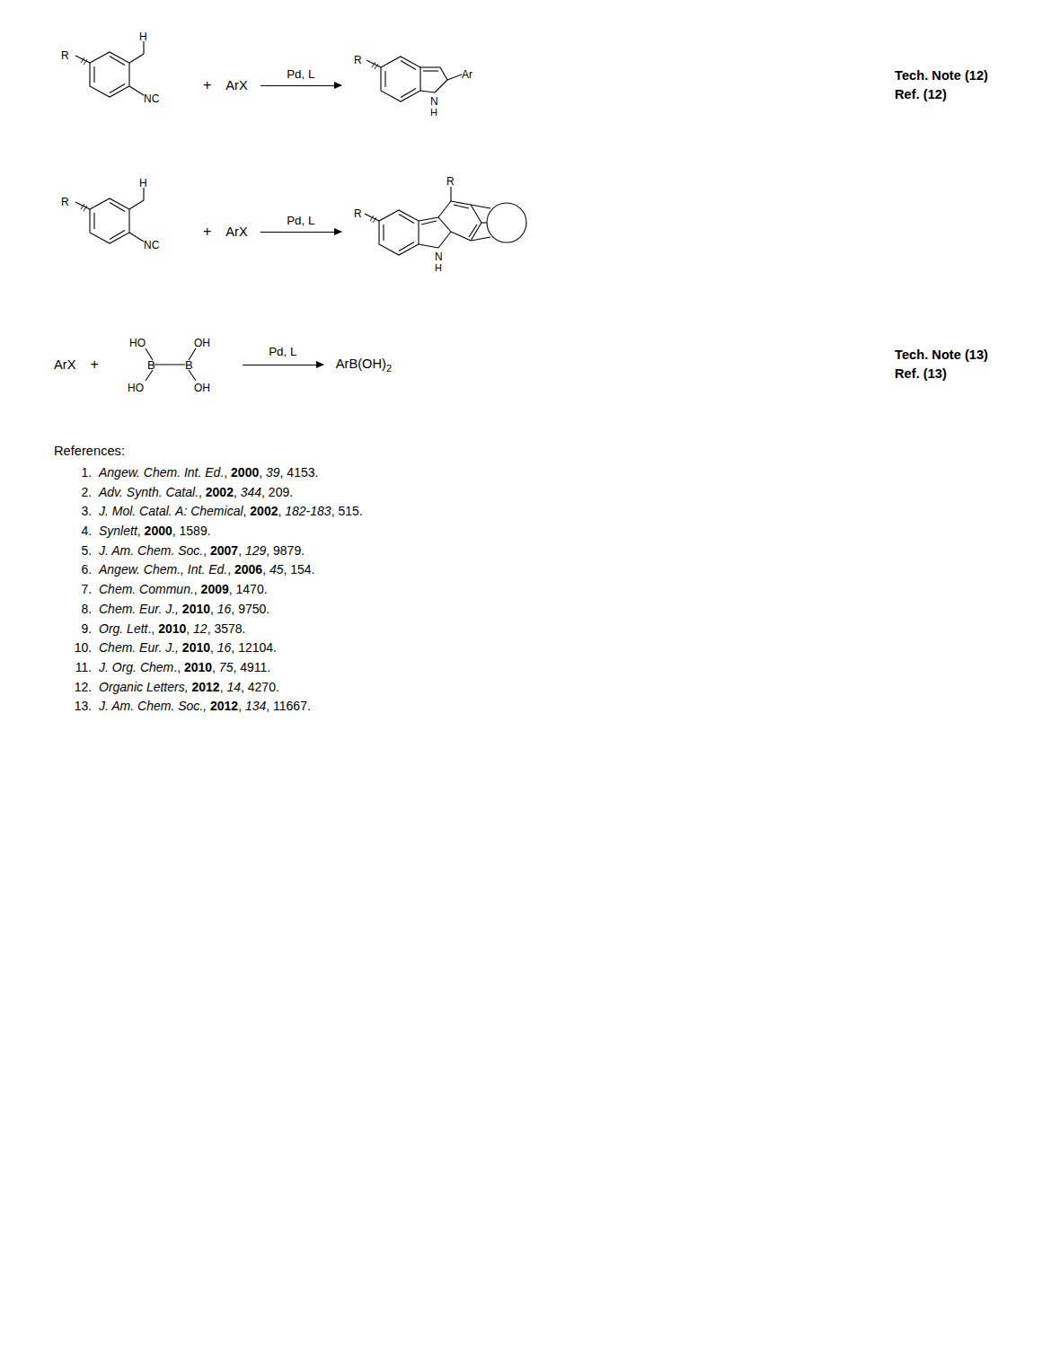R H NC
+ ArX
Pd, L
R N H Ar
Tech. Note (12)
Ref. (12)
R H NC
+ ArX
Pd, L
R N H R
ArX +
B B HO OH HO OH
Pd, L
ArB(OH)2
Tech. Note (13)
Ref. (13)
References:
Angew. Chem. Int. Ed., 2000, 39, 4153.
Adv. Synth. Catal., 2002, 344, 209.
J. Mol. Catal. A: Chemical, 2002, 182-183, 515.
Synlett, 2000, 1589.
J. Am. Chem. Soc., 2007, 129, 9879.
Angew. Chem., Int. Ed., 2006, 45, 154.
Chem. Commun., 2009, 1470.
Chem. Eur. J., 2010, 16, 9750.
Org. Lett., 2010, 12, 3578.
Chem. Eur. J., 2010, 16, 12104.
J. Org. Chem., 2010, 75, 4911.
Organic Letters, 2012, 14, 4270.
J. Am. Chem. Soc., 2012, 134, 11667.